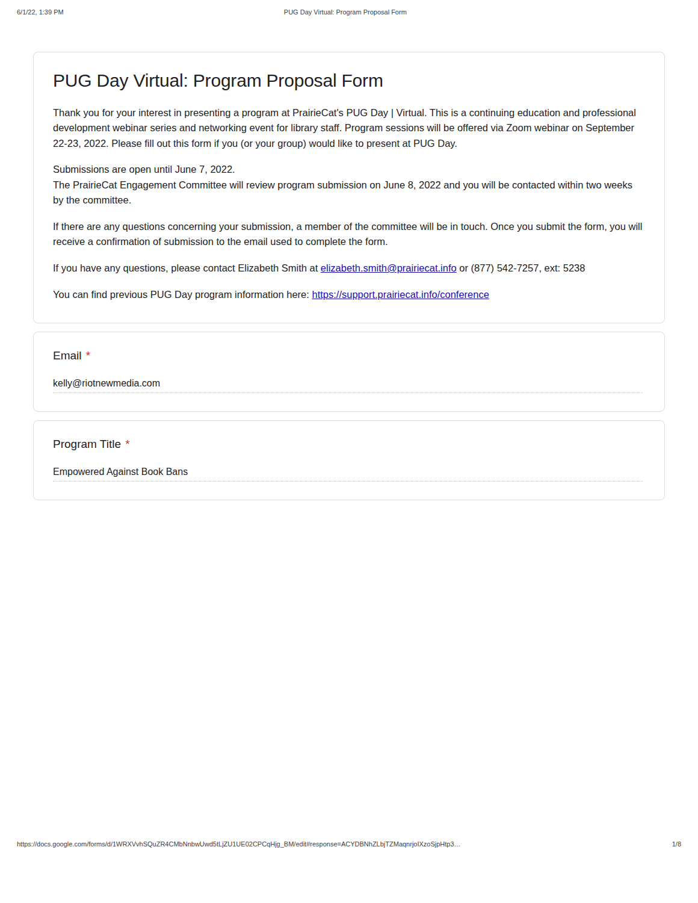6/1/22, 1:39 PM PUG Day Virtual: Program Proposal Form
PUG Day Virtual: Program Proposal Form
Thank you for your interest in presenting a program at PrairieCat's PUG Day | Virtual. This is a continuing education and professional development webinar series and networking event for library staff. Program sessions will be offered via Zoom webinar on September 22-23, 2022. Please fill out this form if you (or your group) would like to present at PUG Day.
Submissions are open until June 7, 2022.
The PrairieCat Engagement Committee will review program submission on June 8, 2022 and you will be contacted within two weeks by the committee.
If there are any questions concerning your submission, a member of the committee will be in touch. Once you submit the form, you will receive a confirmation of submission to the email used to complete the form.
If you have any questions, please contact Elizabeth Smith at elizabeth.smith@prairiecat.info or (877) 542-7257, ext: 5238
You can find previous PUG Day program information here: https://support.prairiecat.info/conference
Email *
kelly@riotnewmedia.com
Program Title *
Empowered Against Book Bans
https://docs.google.com/forms/d/1WRXVvhSQuZR4CMbNnbwUwd5tLjZU1UE02CPCqHjg_BM/edit#response=ACYDBNhZLbjTZMaqnrjoIXzoSjpHtp3… 1/8